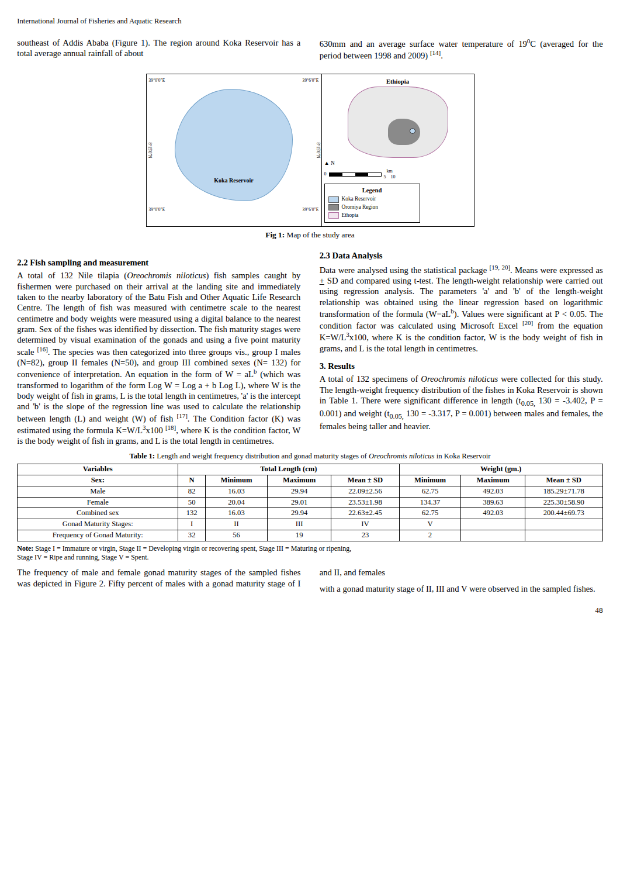International Journal of Fisheries and Aquatic Research
southeast of Addis Ababa (Figure 1). The region around Koka Reservoir has a total average annual rainfall of about
630mm and an average surface water temperature of 190C (averaged for the period between 1998 and 2009) [14].
39°0'0"E 39°6'0"E
8°15'0"N
8°15'0"N
Koka Reservoir
39°0'0"E 39°6'0"E
Ethiopia
▲ N
0
km
5 10
Legend
Koka Reservoir
Oromiya Region
Ethopia
Fig 1: Map of the study area
2.2 Fish sampling and measurement
A total of 132 Nile tilapia (Oreochromis niloticus) fish samples caught by fishermen were purchased on their arrival at the landing site and immediately taken to the nearby laboratory of the Batu Fish and Other Aquatic Life Research Centre. The length of fish was measured with centimetre scale to the nearest centimetre and body weights were measured using a digital balance to the nearest gram. Sex of the fishes was identified by dissection. The fish maturity stages were determined by visual examination of the gonads and using a five point maturity scale [16]. The species was then categorized into three groups vis., group I males (N=82), group II females (N=50), and group III combined sexes (N= 132) for convenience of interpretation. An equation in the form of W = aLb (which was transformed to logarithm of the form Log W = Log a + b Log L), where W is the body weight of fish in grams, L is the total length in centimetres, 'a' is the intercept and 'b' is the slope of the regression line was used to calculate the relationship between length (L) and weight (W) of fish [17]. The Condition factor (K) was estimated using the formula K=W/L3x100 [18], where K is the condition factor, W is the body weight of fish in grams, and L is the total length in centimetres.
2.3 Data Analysis
Data were analysed using the statistical package [19, 20]. Means were expressed as + SD and compared using t-test. The length-weight relationship were carried out using regression analysis. The parameters 'a' and 'b' of the length-weight relationship was obtained using the linear regression based on logarithmic transformation of the formula (W=aLb). Values were significant at P < 0.05. The condition factor was calculated using Microsoft Excel [20] from the equation K=W/L3x100, where K is the condition factor, W is the body weight of fish in grams, and L is the total length in centimetres.
3. Results
A total of 132 specimens of Oreochromis niloticus were collected for this study. The length-weight frequency distribution of the fishes in Koka Reservoir is shown in Table 1. There were significant difference in length (t0.05, 130 = -3.402, P = 0.001) and weight (t0.05, 130 = -3.317, P = 0.001) between males and females, the females being taller and heavier.
Table 1: Length and weight frequency distribution and gonad maturity stages of Oreochromis niloticus in Koka Reservoir
| Variables | Total Length (cm) | Weight (gm.) |
| --- | --- | --- |
| Sex: | N | Minimum | Maximum | Mean ± SD | Minimum | Maximum | Mean ± SD |
| Male | 82 | 16.03 | 29.94 | 22.09±2.56 | 62.75 | 492.03 | 185.29±71.78 |
| Female | 50 | 20.04 | 29.01 | 23.53±1.98 | 134.37 | 389.63 | 225.30±58.90 |
| Combined sex | 132 | 16.03 | 29.94 | 22.63±2.45 | 62.75 | 492.03 | 200.44±69.73 |
| Gonad Maturity Stages: | I | II | III | IV | V | | |
| Frequency of Gonad Maturity: | 32 | 56 | 19 | 23 | 2 | | |
Note: Stage I = Immature or virgin, Stage II = Developing virgin or recovering spent, Stage III = Maturing or ripening,
Stage IV = Ripe and running, Stage V = Spent.
The frequency of male and female gonad maturity stages of the sampled fishes was depicted in Figure 2. Fifty percent of males with a gonad maturity stage of I and II, and females
with a gonad maturity stage of II, III and V were observed in the sampled fishes.
48